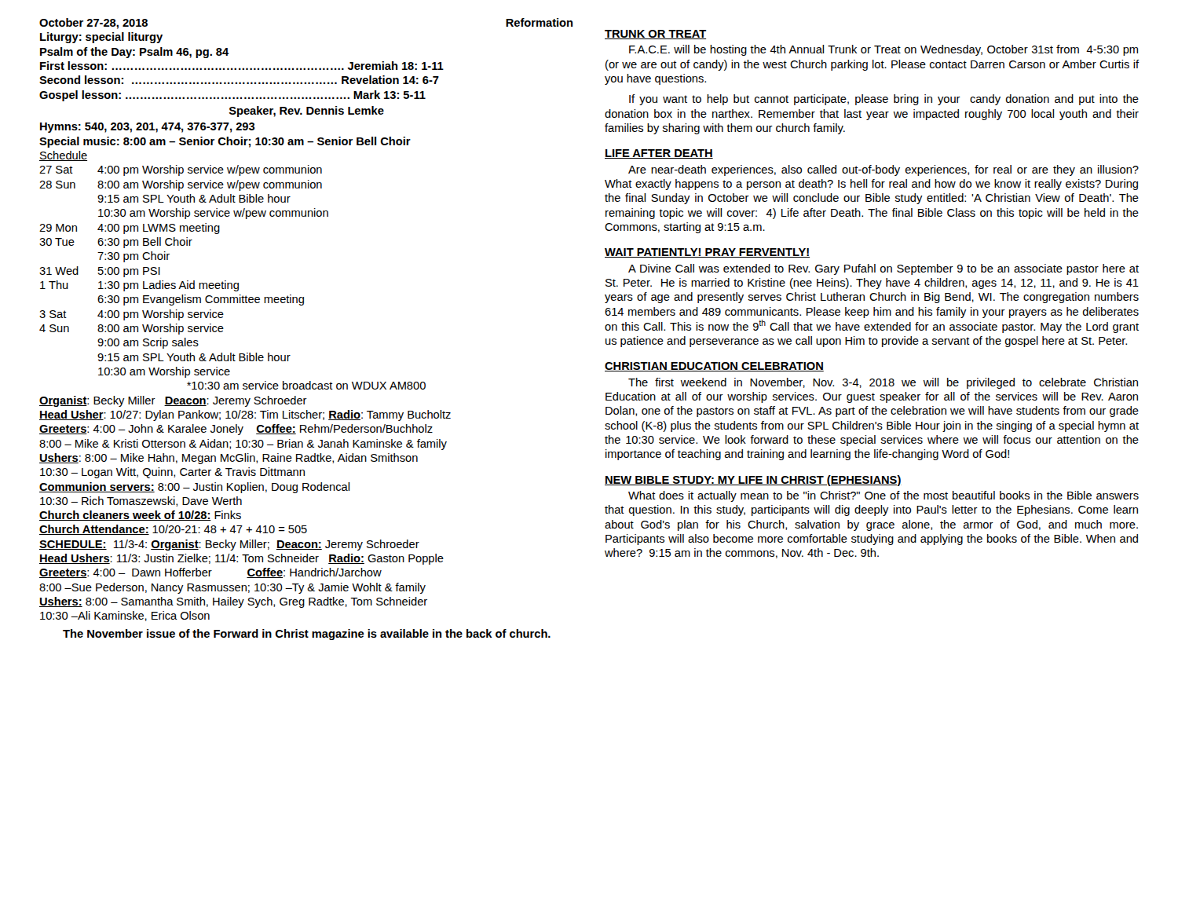October 27-28, 2018 Reformation
Liturgy: special liturgy
Psalm of the Day: Psalm 46, pg. 84
First lesson: ……………………………………………………. Jeremiah 18: 1-11
Second lesson: ……………………………………………… Revelation 14: 6-7
Gospel lesson: .…………………………………………………. Mark 13: 5-11
Speaker, Rev. Dennis Lemke
Hymns: 540, 203, 201, 474, 376-377, 293
Special music: 8:00 am – Senior Choir; 10:30 am – Senior Bell Choir
Schedule
| 27 Sat | 4:00 pm Worship service w/pew communion |
| 28 Sun | 8:00 am Worship service w/pew communion |
| | 9:15 am SPL Youth & Adult Bible hour |
| | 10:30 am Worship service w/pew communion |
| 29 Mon | 4:00 pm LWMS meeting |
| 30 Tue | 6:30 pm Bell Choir |
| | 7:30 pm Choir |
| 31 Wed | 5:00 pm PSI |
| 1 Thu | 1:30 pm Ladies Aid meeting |
| | 6:30 pm Evangelism Committee meeting |
| 3 Sat | 4:00 pm Worship service |
| 4 Sun | 8:00 am Worship service |
| | 9:00 am Scrip sales |
| | 9:15 am SPL Youth & Adult Bible hour |
| | 10:30 am Worship service |
*10:30 am service broadcast on WDUX AM800
Organist: Becky Miller Deacon: Jeremy Schroeder
Head Usher: 10/27: Dylan Pankow; 10/28: Tim Litscher; Radio: Tammy Bucholtz
Greeters: 4:00 – John & Karalee Jonely Coffee: Rehm/Pederson/Buchholz
8:00 – Mike & Kristi Otterson & Aidan; 10:30 – Brian & Janah Kaminske & family
Ushers: 8:00 – Mike Hahn, Megan McGlin, Raine Radtke, Aidan Smithson
10:30 – Logan Witt, Quinn, Carter & Travis Dittmann
Communion servers: 8:00 – Justin Koplien, Doug Rodencal
10:30 – Rich Tomaszewski, Dave Werth
Church cleaners week of 10/28: Finks
Church Attendance: 10/20-21: 48 + 47 + 410 = 505
SCHEDULE: 11/3-4: Organist: Becky Miller; Deacon: Jeremy Schroeder
Head Ushers: 11/3: Justin Zielke; 11/4: Tom Schneider Radio: Gaston Popple
Greeters: 4:00 – Dawn Hofferber Coffee: Handrich/Jarchow
8:00 –Sue Pederson, Nancy Rasmussen; 10:30 –Ty & Jamie Wohlt & family
Ushers: 8:00 – Samantha Smith, Hailey Sych, Greg Radtke, Tom Schneider
10:30 –Ali Kaminske, Erica Olson
The November issue of the Forward in Christ magazine is available in the back of church.
TRUNK OR TREAT
F.A.C.E. will be hosting the 4th Annual Trunk or Treat on Wednesday, October 31st from 4-5:30 pm (or we are out of candy) in the west Church parking lot. Please contact Darren Carson or Amber Curtis if you have questions.
If you want to help but cannot participate, please bring in your candy donation and put into the donation box in the narthex. Remember that last year we impacted roughly 700 local youth and their families by sharing with them our church family.
LIFE AFTER DEATH
Are near-death experiences, also called out-of-body experiences, for real or are they an illusion? What exactly happens to a person at death? Is hell for real and how do we know it really exists? During the final Sunday in October we will conclude our Bible study entitled: 'A Christian View of Death'. The remaining topic we will cover: 4) Life after Death. The final Bible Class on this topic will be held in the Commons, starting at 9:15 a.m.
WAIT PATIENTLY! PRAY FERVENTLY!
A Divine Call was extended to Rev. Gary Pufahl on September 9 to be an associate pastor here at St. Peter. He is married to Kristine (nee Heins). They have 4 children, ages 14, 12, 11, and 9. He is 41 years of age and presently serves Christ Lutheran Church in Big Bend, WI. The congregation numbers 614 members and 489 communicants. Please keep him and his family in your prayers as he deliberates on this Call. This is now the 9th Call that we have extended for an associate pastor. May the Lord grant us patience and perseverance as we call upon Him to provide a servant of the gospel here at St. Peter.
CHRISTIAN EDUCATION CELEBRATION
The first weekend in November, Nov. 3-4, 2018 we will be privileged to celebrate Christian Education at all of our worship services. Our guest speaker for all of the services will be Rev. Aaron Dolan, one of the pastors on staff at FVL. As part of the celebration we will have students from our grade school (K-8) plus the students from our SPL Children's Bible Hour join in the singing of a special hymn at the 10:30 service. We look forward to these special services where we will focus our attention on the importance of teaching and training and learning the life-changing Word of God!
NEW BIBLE STUDY: MY LIFE IN CHRIST (EPHESIANS)
What does it actually mean to be "in Christ?" One of the most beautiful books in the Bible answers that question. In this study, participants will dig deeply into Paul's letter to the Ephesians. Come learn about God's plan for his Church, salvation by grace alone, the armor of God, and much more. Participants will also become more comfortable studying and applying the books of the Bible. When and where? 9:15 am in the commons, Nov. 4th - Dec. 9th.